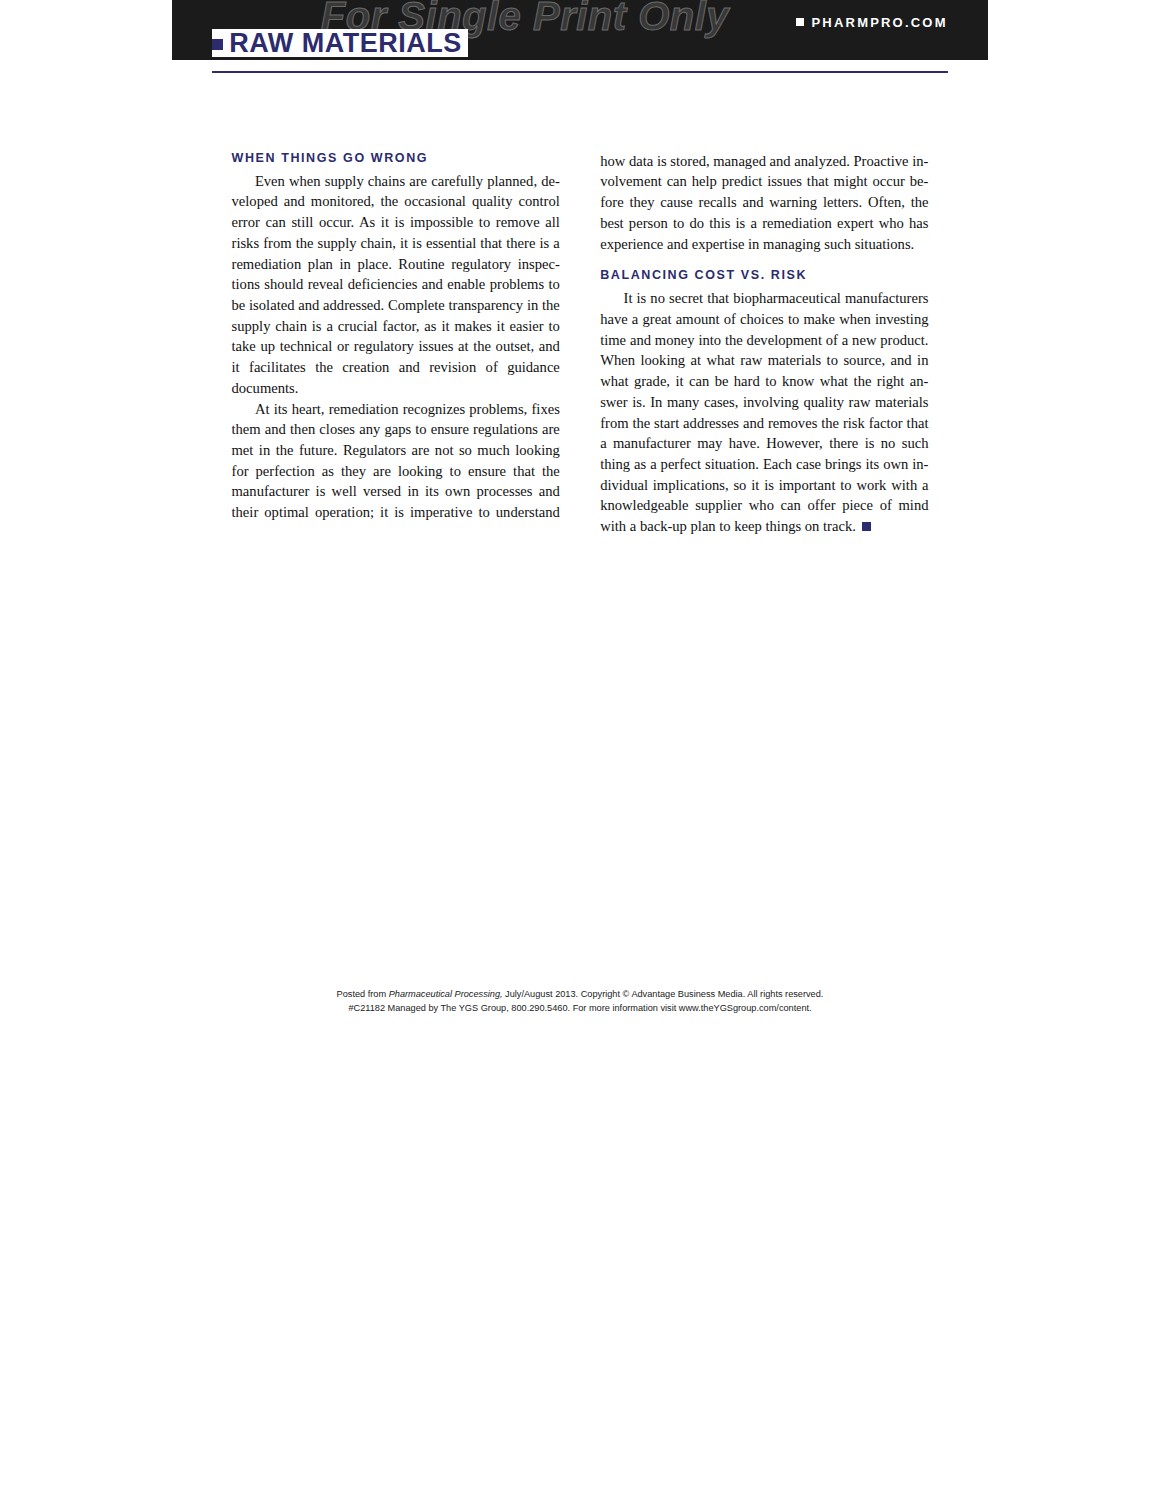For Single Print Only
PHARMPRO.COM
RAW MATERIALS
WHEN THINGS GO WRONG
Even when supply chains are carefully planned, developed and monitored, the occasional quality control error can still occur. As it is impossible to remove all risks from the supply chain, it is essential that there is a remediation plan in place. Routine regulatory inspections should reveal deficiencies and enable problems to be isolated and addressed. Complete transparency in the supply chain is a crucial factor, as it makes it easier to take up technical or regulatory issues at the outset, and it facilitates the creation and revision of guidance documents.
At its heart, remediation recognizes problems, fixes them and then closes any gaps to ensure regulations are met in the future. Regulators are not so much looking for perfection as they are looking to ensure that the manufacturer is well versed in its own processes and their optimal operation; it is imperative to understand how data is stored, managed and analyzed. Proactive involvement can help predict issues that might occur before they cause recalls and warning letters. Often, the best person to do this is a remediation expert who has experience and expertise in managing such situations.
BALANCING COST VS. RISK
It is no secret that biopharmaceutical manufacturers have a great amount of choices to make when investing time and money into the development of a new product. When looking at what raw materials to source, and in what grade, it can be hard to know what the right answer is. In many cases, involving quality raw materials from the start addresses and removes the risk factor that a manufacturer may have. However, there is no such thing as a perfect situation. Each case brings its own individual implications, so it is important to work with a knowledgeable supplier who can offer piece of mind with a back-up plan to keep things on track.
Posted from Pharmaceutical Processing, July/August 2013. Copyright © Advantage Business Media. All rights reserved.
#C21182 Managed by The YGS Group, 800.290.5460. For more information visit www.theYGSgroup.com/content.